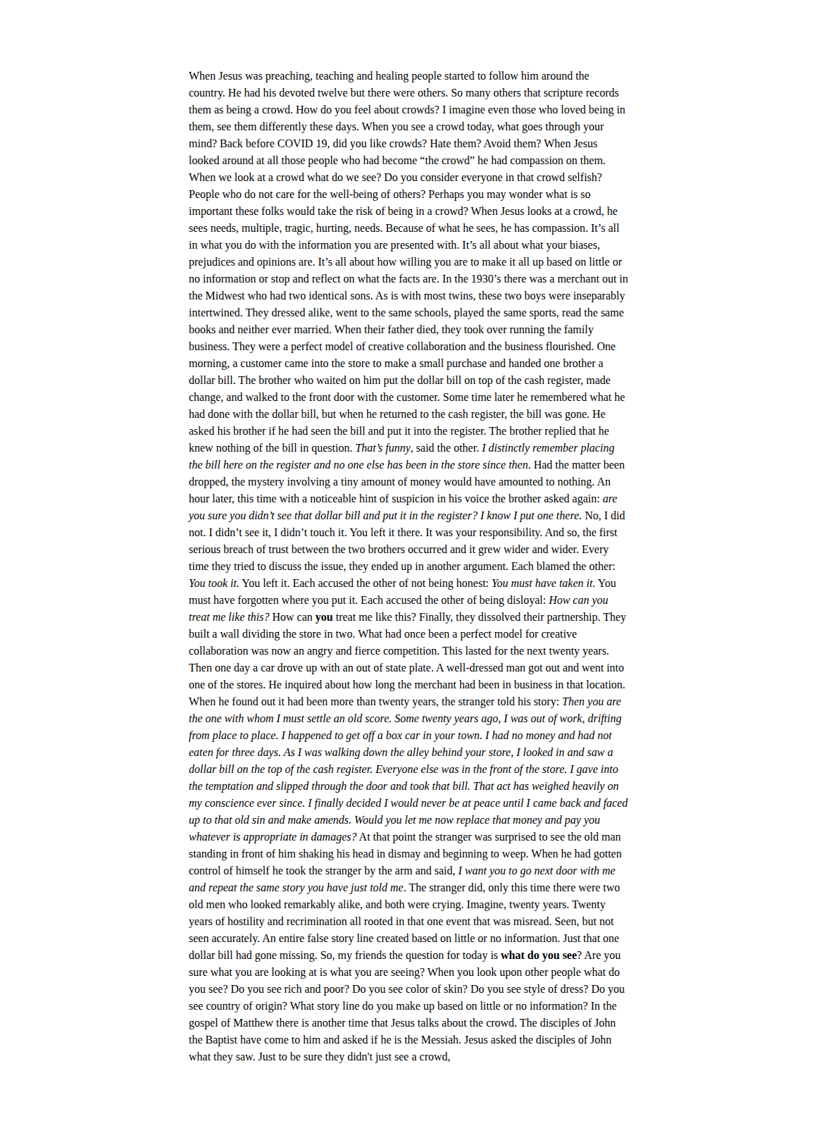When Jesus was preaching, teaching and healing people started to follow him around the country. He had his devoted twelve but there were others. So many others that scripture records them as being a crowd. How do you feel about crowds? I imagine even those who loved being in them, see them differently these days. When you see a crowd today, what goes through your mind? Back before COVID 19, did you like crowds? Hate them? Avoid them? When Jesus looked around at all those people who had become “the crowd” he had compassion on them. When we look at a crowd what do we see? Do you consider everyone in that crowd selfish? People who do not care for the well-being of others? Perhaps you may wonder what is so important these folks would take the risk of being in a crowd? When Jesus looks at a crowd, he sees needs, multiple, tragic, hurting, needs. Because of what he sees, he has compassion. It’s all in what you do with the information you are presented with. It’s all about what your biases, prejudices and opinions are. It’s all about how willing you are to make it all up based on little or no information or stop and reflect on what the facts are. In the 1930’s there was a merchant out in the Midwest who had two identical sons. As is with most twins, these two boys were inseparably intertwined. They dressed alike, went to the same schools, played the same sports, read the same books and neither ever married. When their father died, they took over running the family business. They were a perfect model of creative collaboration and the business flourished. One morning, a customer came into the store to make a small purchase and handed one brother a dollar bill. The brother who waited on him put the dollar bill on top of the cash register, made change, and walked to the front door with the customer. Some time later he remembered what he had done with the dollar bill, but when he returned to the cash register, the bill was gone. He asked his brother if he had seen the bill and put it into the register. The brother replied that he knew nothing of the bill in question. That’s funny, said the other. I distinctly remember placing the bill here on the register and no one else has been in the store since then. Had the matter been dropped, the mystery involving a tiny amount of money would have amounted to nothing. An hour later, this time with a noticeable hint of suspicion in his voice the brother asked again: are you sure you didn’t see that dollar bill and put it in the register? I know I put one there. No, I did not. I didn’t see it, I didn’t touch it. You left it there. It was your responsibility. And so, the first serious breach of trust between the two brothers occurred and it grew wider and wider. Every time they tried to discuss the issue, they ended up in another argument. Each blamed the other: You took it. You left it. Each accused the other of not being honest: You must have taken it. You must have forgotten where you put it. Each accused the other of being disloyal: How can you treat me like this? How can you treat me like this? Finally, they dissolved their partnership. They built a wall dividing the store in two. What had once been a perfect model for creative collaboration was now an angry and fierce competition. This lasted for the next twenty years. Then one day a car drove up with an out of state plate. A well-dressed man got out and went into one of the stores. He inquired about how long the merchant had been in business in that location. When he found out it had been more than twenty years, the stranger told his story: Then you are the one with whom I must settle an old score. Some twenty years ago, I was out of work, drifting from place to place. I happened to get off a box car in your town. I had no money and had not eaten for three days. As I was walking down the alley behind your store, I looked in and saw a dollar bill on the top of the cash register. Everyone else was in the front of the store. I gave into the temptation and slipped through the door and took that bill. That act has weighed heavily on my conscience ever since. I finally decided I would never be at peace until I came back and faced up to that old sin and make amends. Would you let me now replace that money and pay you whatever is appropriate in damages? At that point the stranger was surprised to see the old man standing in front of him shaking his head in dismay and beginning to weep. When he had gotten control of himself he took the stranger by the arm and said, I want you to go next door with me and repeat the same story you have just told me. The stranger did, only this time there were two old men who looked remarkably alike, and both were crying. Imagine, twenty years. Twenty years of hostility and recrimination all rooted in that one event that was misread. Seen, but not seen accurately. An entire false story line created based on little or no information. Just that one dollar bill had gone missing. So, my friends the question for today is what do you see? Are you sure what you are looking at is what you are seeing? When you look upon other people what do you see? Do you see rich and poor? Do you see color of skin? Do you see style of dress? Do you see country of origin? What story line do you make up based on little or no information? In the gospel of Matthew there is another time that Jesus talks about the crowd. The disciples of John the Baptist have come to him and asked if he is the Messiah. Jesus asked the disciples of John what they saw. Just to be sure they didn't just see a crowd,